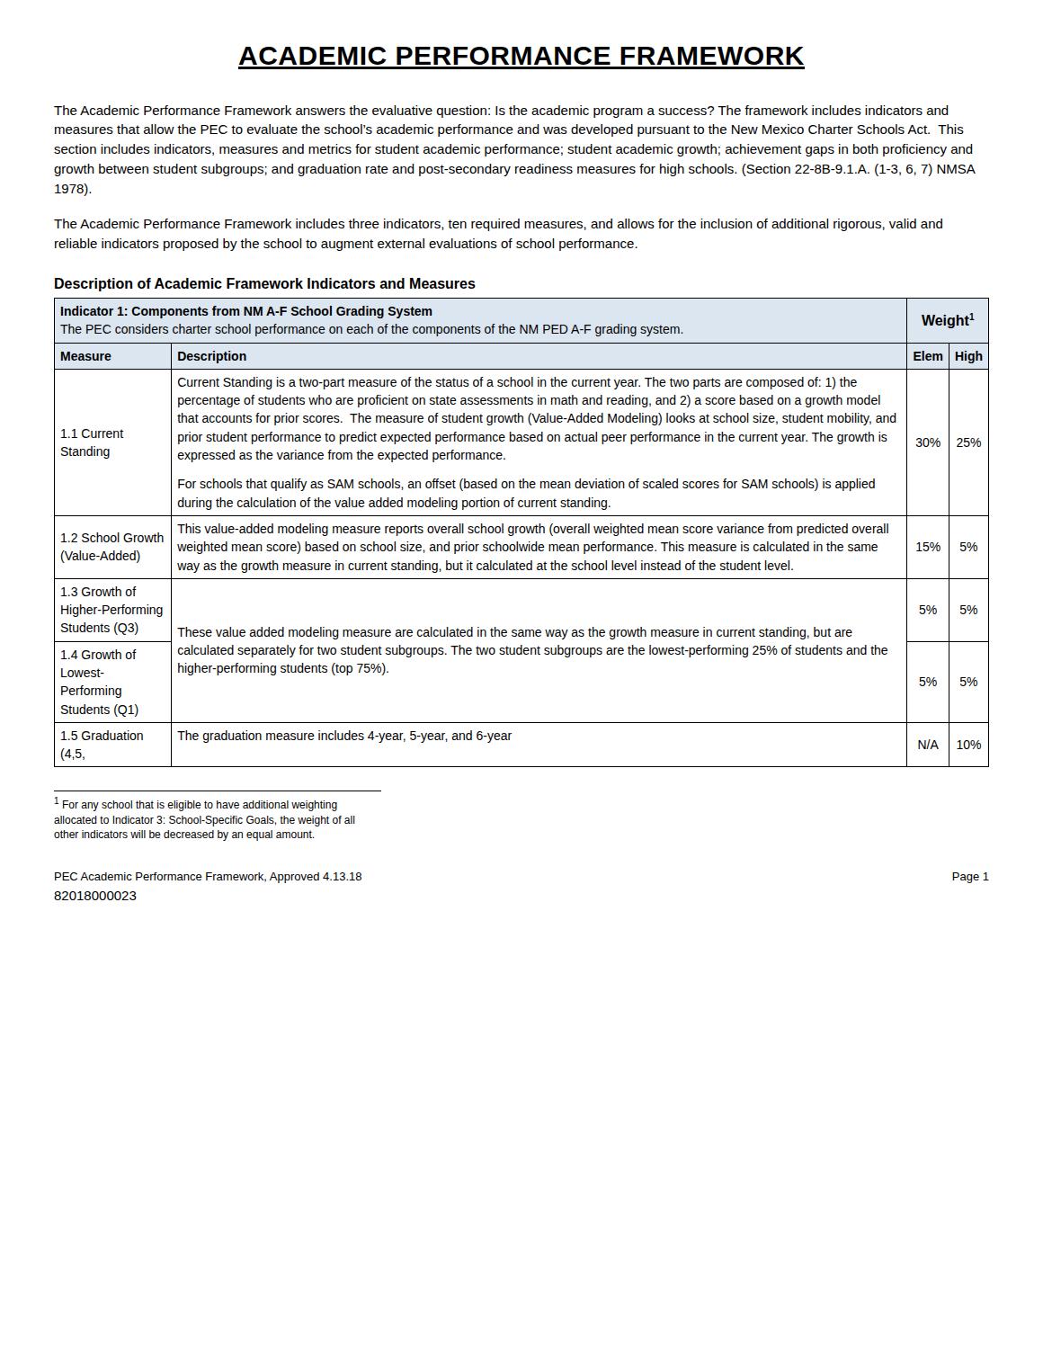ACADEMIC PERFORMANCE FRAMEWORK
The Academic Performance Framework answers the evaluative question: Is the academic program a success? The framework includes indicators and measures that allow the PEC to evaluate the school’s academic performance and was developed pursuant to the New Mexico Charter Schools Act. This section includes indicators, measures and metrics for student academic performance; student academic growth; achievement gaps in both proficiency and growth between student subgroups; and graduation rate and post-secondary readiness measures for high schools. (Section 22-8B-9.1.A. (1-3, 6, 7) NMSA 1978).
The Academic Performance Framework includes three indicators, ten required measures, and allows for the inclusion of additional rigorous, valid and reliable indicators proposed by the school to augment external evaluations of school performance.
Description of Academic Framework Indicators and Measures
| Indicator 1: Components from NM A-F School Grading System The PEC considers charter school performance on each of the components of the NM PED A-F grading system. | Weight 1 |
| Measure | Description | Elem | High |
| 1.1 Current Standing | Current Standing is a two-part measure of the status of a school in the current year. The two parts are composed of: 1) the percentage of students who are proficient on state assessments in math and reading, and 2) a score based on a growth model that accounts for prior scores. The measure of student growth (Value-Added Modeling) looks at school size, student mobility, and prior student performance to predict expected performance based on actual peer performance in the current year. The growth is expressed as the variance from the expected performance. For schools that qualify as SAM schools, an offset (based on the mean deviation of scaled scores for SAM schools) is applied during the calculation of the value added modeling portion of current standing. | 30% | 25% |
| 1.2 School Growth (Value-Added) | This value-added modeling measure reports overall school growth (overall weighted mean score variance from predicted overall weighted mean score) based on school size, and prior schoolwide mean performance. This measure is calculated in the same way as the growth measure in current standing, but it calculated at the school level instead of the student level. | 15% | 5% |
| 1.3 Growth of Higher-Performing Students (Q3) | These value added modeling measure are calculated in the same way as the growth measure in current standing, but are calculated separately for two student subgroups. The two student subgroups are the lowest-performing 25% of students and the higher-performing students (top 75%). | 5% | 5% |
| 1.4 Growth of Lowest-Performing Students (Q1) | 5% | 5% |
| 1.5 Graduation (4,5, | The graduation measure includes 4-year, 5-year, and 6-year | N/A | 10% |
1 For any school that is eligible to have additional weighting allocated to Indicator 3: School-Specific Goals, the weight of all other indicators will be decreased by an equal amount.
PEC Academic Performance Framework, Approved 4.13.18 Page 1
82018000023